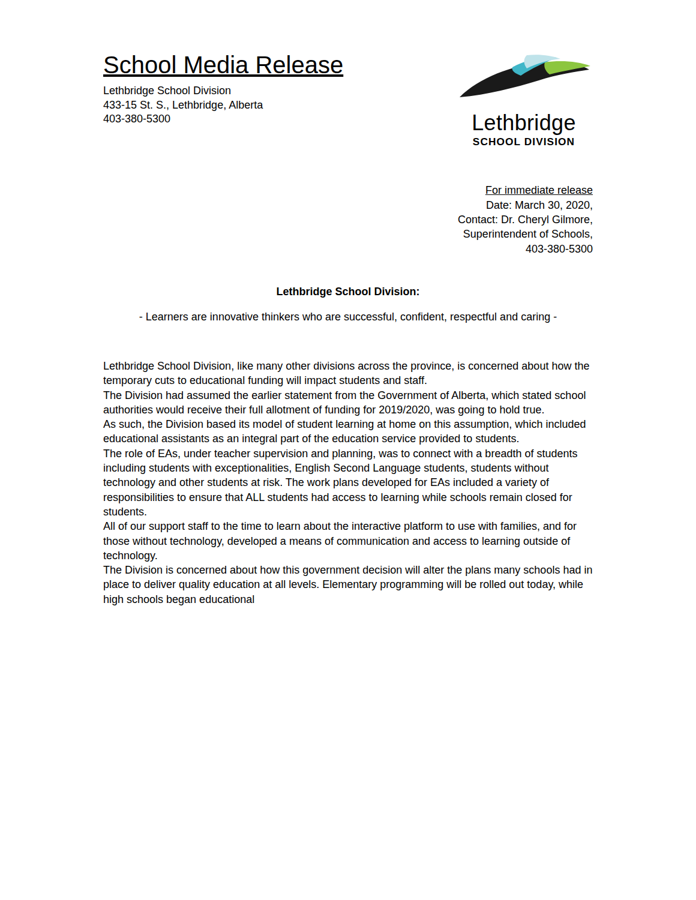School Media Release
Lethbridge School Division
433-15 St. S., Lethbridge, Alberta
403-380-5300
Lethbridge
SCHOOL DIVISION
For immediate release
Date: March 30, 2020,
Contact: Dr. Cheryl Gilmore,
Superintendent of Schools,
403-380-5300
Lethbridge School Division:
- Learners are innovative thinkers who are successful, confident, respectful and caring -
Lethbridge School Division, like many other divisions across the province, is concerned about how the temporary cuts to educational funding will impact students and staff.
The Division had assumed the earlier statement from the Government of Alberta, which stated school authorities would receive their full allotment of funding for 2019/2020, was going to hold true.
As such, the Division based its model of student learning at home on this assumption, which included educational assistants as an integral part of the education service provided to students.
The role of EAs, under teacher supervision and planning, was to connect with a breadth of students including students with exceptionalities, English Second Language students, students without technology and other students at risk. The work plans developed for EAs included a variety of responsibilities to ensure that ALL students had access to learning while schools remain closed for students.
All of our support staff to the time to learn about the interactive platform to use with families, and for those without technology, developed a means of communication and access to learning outside of technology.
The Division is concerned about how this government decision will alter the plans many schools had in place to deliver quality education at all levels. Elementary programming will be rolled out today, while high schools began educational